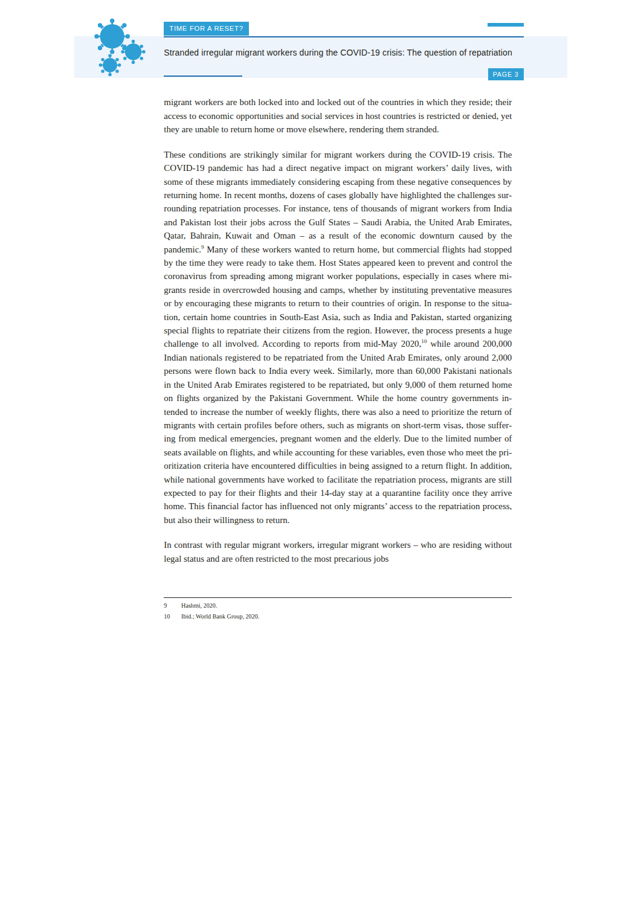Time for a reset?
Stranded irregular migrant workers during the COVID-19 crisis: The question of repatriation
PAGE 3
migrant workers are both locked into and locked out of the countries in which they reside; their access to economic opportunities and social services in host countries is restricted or denied, yet they are unable to return home or move elsewhere, rendering them stranded.
These conditions are strikingly similar for migrant workers during the COVID-19 crisis. The COVID-19 pandemic has had a direct negative impact on migrant workers’ daily lives, with some of these migrants immediately considering escaping from these negative consequences by returning home. In recent months, dozens of cases globally have highlighted the challenges surrounding repatriation processes. For instance, tens of thousands of migrant workers from India and Pakistan lost their jobs across the Gulf States – Saudi Arabia, the United Arab Emirates, Qatar, Bahrain, Kuwait and Oman – as a result of the economic downturn caused by the pandemic.9 Many of these workers wanted to return home, but commercial flights had stopped by the time they were ready to take them. Host States appeared keen to prevent and control the coronavirus from spreading among migrant worker populations, especially in cases where migrants reside in overcrowded housing and camps, whether by instituting preventative measures or by encouraging these migrants to return to their countries of origin. In response to the situation, certain home countries in South-East Asia, such as India and Pakistan, started organizing special flights to repatriate their citizens from the region. However, the process presents a huge challenge to all involved. According to reports from mid-May 2020,10 while around 200,000 Indian nationals registered to be repatriated from the United Arab Emirates, only around 2,000 persons were flown back to India every week. Similarly, more than 60,000 Pakistani nationals in the United Arab Emirates registered to be repatriated, but only 9,000 of them returned home on flights organized by the Pakistani Government. While the home country governments intended to increase the number of weekly flights, there was also a need to prioritize the return of migrants with certain profiles before others, such as migrants on short-term visas, those suffering from medical emergencies, pregnant women and the elderly. Due to the limited number of seats available on flights, and while accounting for these variables, even those who meet the prioritization criteria have encountered difficulties in being assigned to a return flight. In addition, while national governments have worked to facilitate the repatriation process, migrants are still expected to pay for their flights and their 14-day stay at a quarantine facility once they arrive home. This financial factor has influenced not only migrants’ access to the repatriation process, but also their willingness to return.
In contrast with regular migrant workers, irregular migrant workers – who are residing without legal status and are often restricted to the most precarious jobs
9 Hashmi, 2020.
10 Ibid.; World Bank Group, 2020.